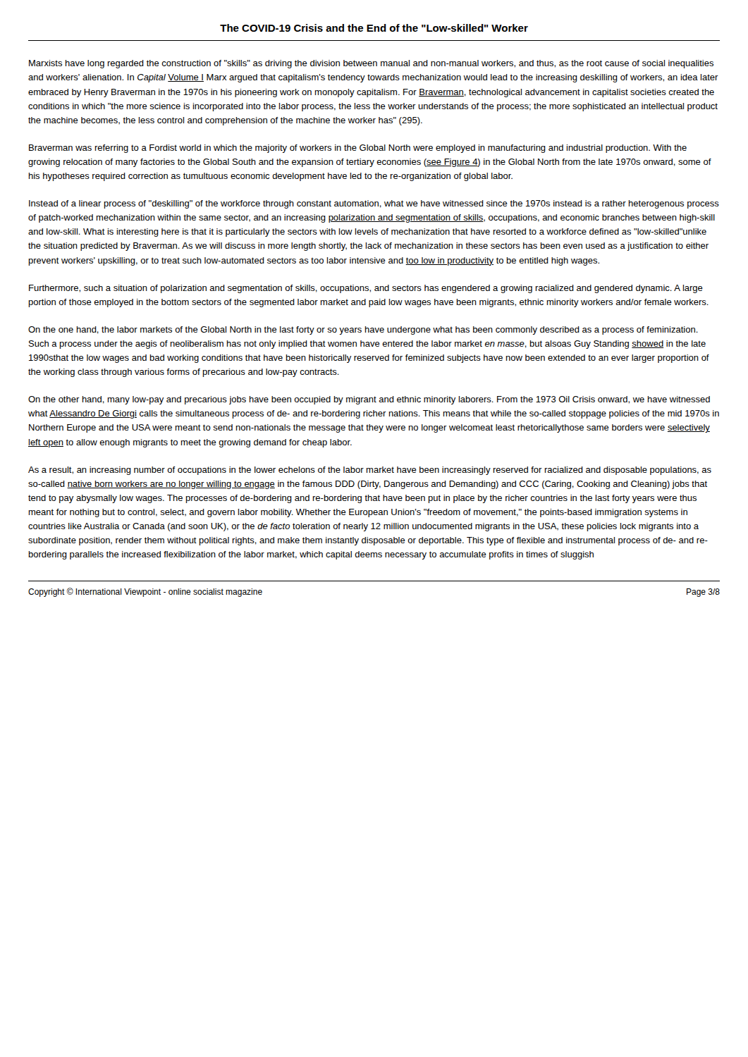The COVID-19 Crisis and the End of the "Low-skilled" Worker
Marxists have long regarded the construction of "skills" as driving the division between manual and non-manual workers, and thus, as the root cause of social inequalities and workers' alienation. In Capital Volume I Marx argued that capitalism's tendency towards mechanization would lead to the increasing deskilling of workers, an idea later embraced by Henry Braverman in the 1970s in his pioneering work on monopoly capitalism. For Braverman, technological advancement in capitalist societies created the conditions in which "the more science is incorporated into the labor process, the less the worker understands of the process; the more sophisticated an intellectual product the machine becomes, the less control and comprehension of the machine the worker has" (295).
Braverman was referring to a Fordist world in which the majority of workers in the Global North were employed in manufacturing and industrial production. With the growing relocation of many factories to the Global South and the expansion of tertiary economies (see Figure 4) in the Global North from the late 1970s onward, some of his hypotheses required correction as tumultuous economic development have led to the re-organization of global labor.
Instead of a linear process of "deskilling" of the workforce through constant automation, what we have witnessed since the 1970s instead is a rather heterogenous process of patch-worked mechanization within the same sector, and an increasing polarization and segmentation of skills, occupations, and economic branches between high-skill and low-skill. What is interesting here is that it is particularly the sectors with low levels of mechanization that have resorted to a workforce defined as "low-skilled"unlike the situation predicted by Braverman. As we will discuss in more length shortly, the lack of mechanization in these sectors has been even used as a justification to either prevent workers' upskilling, or to treat such low-automated sectors as too labor intensive and too low in productivity to be entitled high wages.
Furthermore, such a situation of polarization and segmentation of skills, occupations, and sectors has engendered a growing racialized and gendered dynamic. A large portion of those employed in the bottom sectors of the segmented labor market and paid low wages have been migrants, ethnic minority workers and/or female workers.
On the one hand, the labor markets of the Global North in the last forty or so years have undergone what has been commonly described as a process of feminization. Such a process under the aegis of neoliberalism has not only implied that women have entered the labor market en masse, but alsoas Guy Standing showed in the late 1990sthat the low wages and bad working conditions that have been historically reserved for feminized subjects have now been extended to an ever larger proportion of the working class through various forms of precarious and low-pay contracts.
On the other hand, many low-pay and precarious jobs have been occupied by migrant and ethnic minority laborers. From the 1973 Oil Crisis onward, we have witnessed what Alessandro De Giorgi calls the simultaneous process of de- and re-bordering richer nations. This means that while the so-called stoppage policies of the mid 1970s in Northern Europe and the USA were meant to send non-nationals the message that they were no longer welcomeat least rhetoricallythose same borders were selectively left open to allow enough migrants to meet the growing demand for cheap labor.
As a result, an increasing number of occupations in the lower echelons of the labor market have been increasingly reserved for racialized and disposable populations, as so-called native born workers are no longer willing to engage in the famous DDD (Dirty, Dangerous and Demanding) and CCC (Caring, Cooking and Cleaning) jobs that tend to pay abysmally low wages. The processes of de-bordering and re-bordering that have been put in place by the richer countries in the last forty years were thus meant for nothing but to control, select, and govern labor mobility. Whether the European Union's "freedom of movement," the points-based immigration systems in countries like Australia or Canada (and soon UK), or the de facto toleration of nearly 12 million undocumented migrants in the USA, these policies lock migrants into a subordinate position, render them without political rights, and make them instantly disposable or deportable. This type of flexible and instrumental process of de- and re-bordering parallels the increased flexibilization of the labor market, which capital deems necessary to accumulate profits in times of sluggish
Copyright © International Viewpoint - online socialist magazine Page 3/8